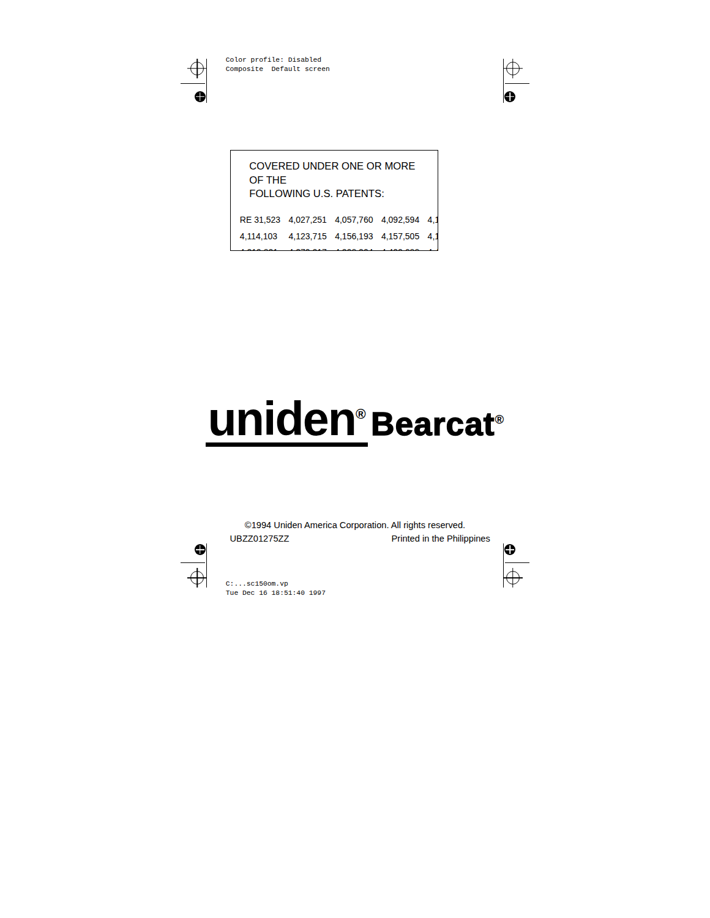Color profile: Disabled Composite Default screen
C:...sc150om.vp Tue Dec 16 18:51:40 1997
COVERED UNDER ONE OR MORE OF THE
FOLLOWING U.S. PATENTS:
| RE 31,523 | 4,027,251 | 4,057,760 | 4,092,594 | 4,100,497 |
| 4,114,103 | 4,123,715 | 4,156,193 | 4,157,505 | 4,179,662 |
| 4,219,821 | 4,270,217 | 4,398,304 | 4,409,688 | 4,455,679 |
| 4,461,036 | 4,521,915 | 4,627,100 | 4,888,815 | 4,932,074 |
| 4,947,456 | 5,014,348 | 5199,109 | | |
uniden®
Bearcat®
©1994 Uniden America Corporation. All rights reserved.
UBZZ01275ZZ Printed in the Philippines